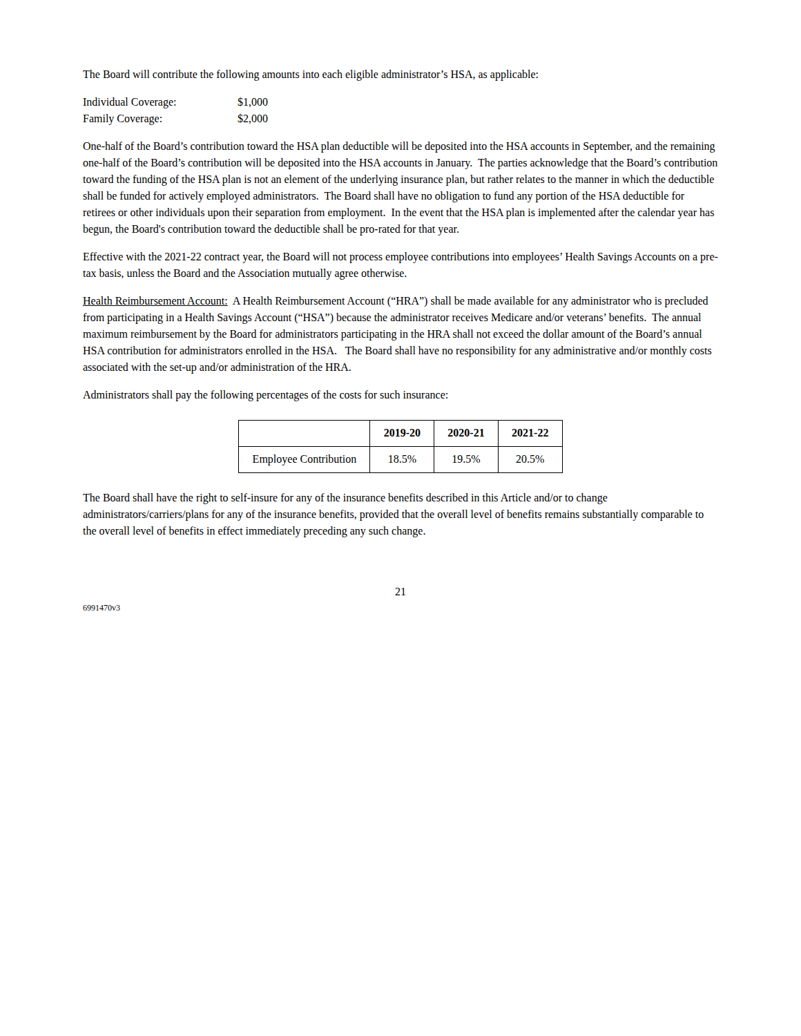The Board will contribute the following amounts into each eligible administrator’s HSA, as applicable:
Individual Coverage:$1,000
Family Coverage:$2,000
One-half of the Board’s contribution toward the HSA plan deductible will be deposited into the HSA accounts in September, and the remaining one-half of the Board’s contribution will be deposited into the HSA accounts in January. The parties acknowledge that the Board’s contribution toward the funding of the HSA plan is not an element of the underlying insurance plan, but rather relates to the manner in which the deductible shall be funded for actively employed administrators. The Board shall have no obligation to fund any portion of the HSA deductible for retirees or other individuals upon their separation from employment. In the event that the HSA plan is implemented after the calendar year has begun, the Board's contribution toward the deductible shall be pro-rated for that year.
Effective with the 2021-22 contract year, the Board will not process employee contributions into employees’ Health Savings Accounts on a pre-tax basis, unless the Board and the Association mutually agree otherwise.
Health Reimbursement Account: A Health Reimbursement Account (“HRA”) shall be made available for any administrator who is precluded from participating in a Health Savings Account (“HSA”) because the administrator receives Medicare and/or veterans’ benefits. The annual maximum reimbursement by the Board for administrators participating in the HRA shall not exceed the dollar amount of the Board’s annual HSA contribution for administrators enrolled in the HSA. The Board shall have no responsibility for any administrative and/or monthly costs associated with the set-up and/or administration of the HRA.
Administrators shall pay the following percentages of the costs for such insurance:
| | 2019-20 | 2020-21 | 2021-22 |
| --- | --- | --- | --- |
| Employee Contribution | 18.5% | 19.5% | 20.5% |
The Board shall have the right to self-insure for any of the insurance benefits described in this Article and/or to change administrators/carriers/plans for any of the insurance benefits, provided that the overall level of benefits remains substantially comparable to the overall level of benefits in effect immediately preceding any such change.
21
6991470v3